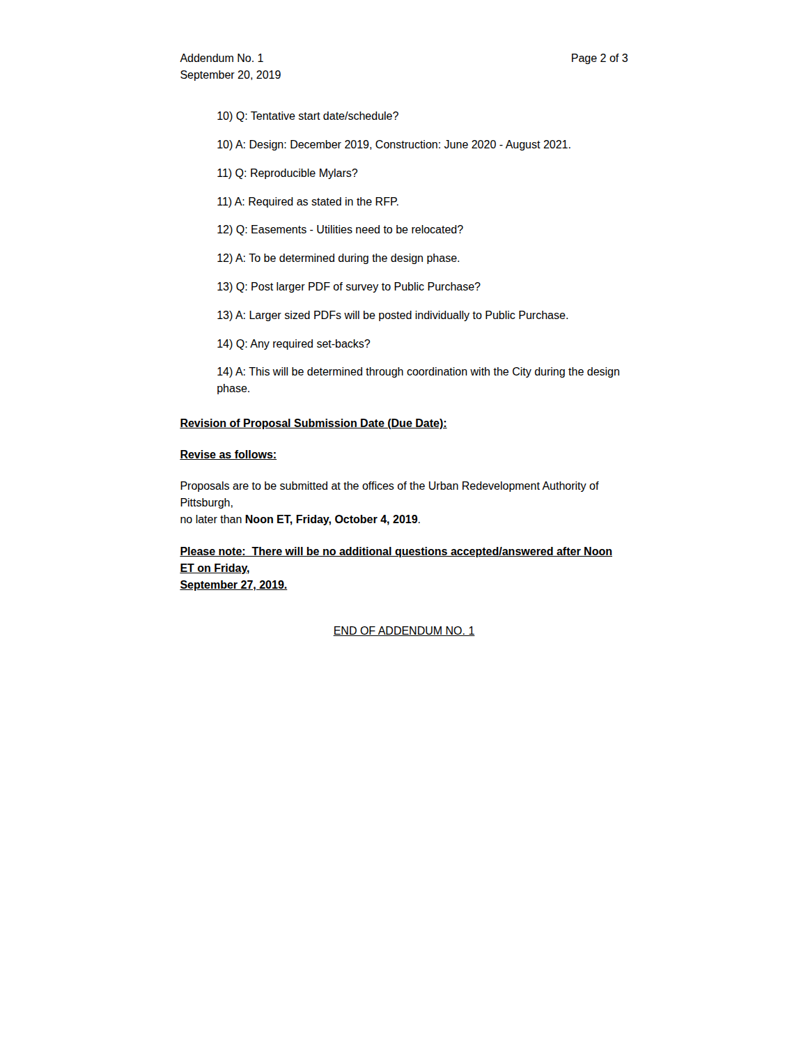Addendum No. 1
September 20, 2019
Page 2 of 3
10) Q: Tentative start date/schedule?
10) A: Design: December 2019, Construction: June 2020 - August 2021.
11) Q: Reproducible Mylars?
11) A: Required as stated in the RFP.
12) Q: Easements - Utilities need to be relocated?
12) A: To be determined during the design phase.
13) Q: Post larger PDF of survey to Public Purchase?
13) A: Larger sized PDFs will be posted individually to Public Purchase.
14) Q: Any required set-backs?
14) A: This will be determined through coordination with the City during the design phase.
Revision of Proposal Submission Date (Due Date):
Revise as follows:
Proposals are to be submitted at the offices of the Urban Redevelopment Authority of Pittsburgh,
no later than Noon ET, Friday, October 4, 2019.
Please note: There will be no additional questions accepted/answered after Noon ET on Friday,
September 27, 2019.
END OF ADDENDUM NO. 1